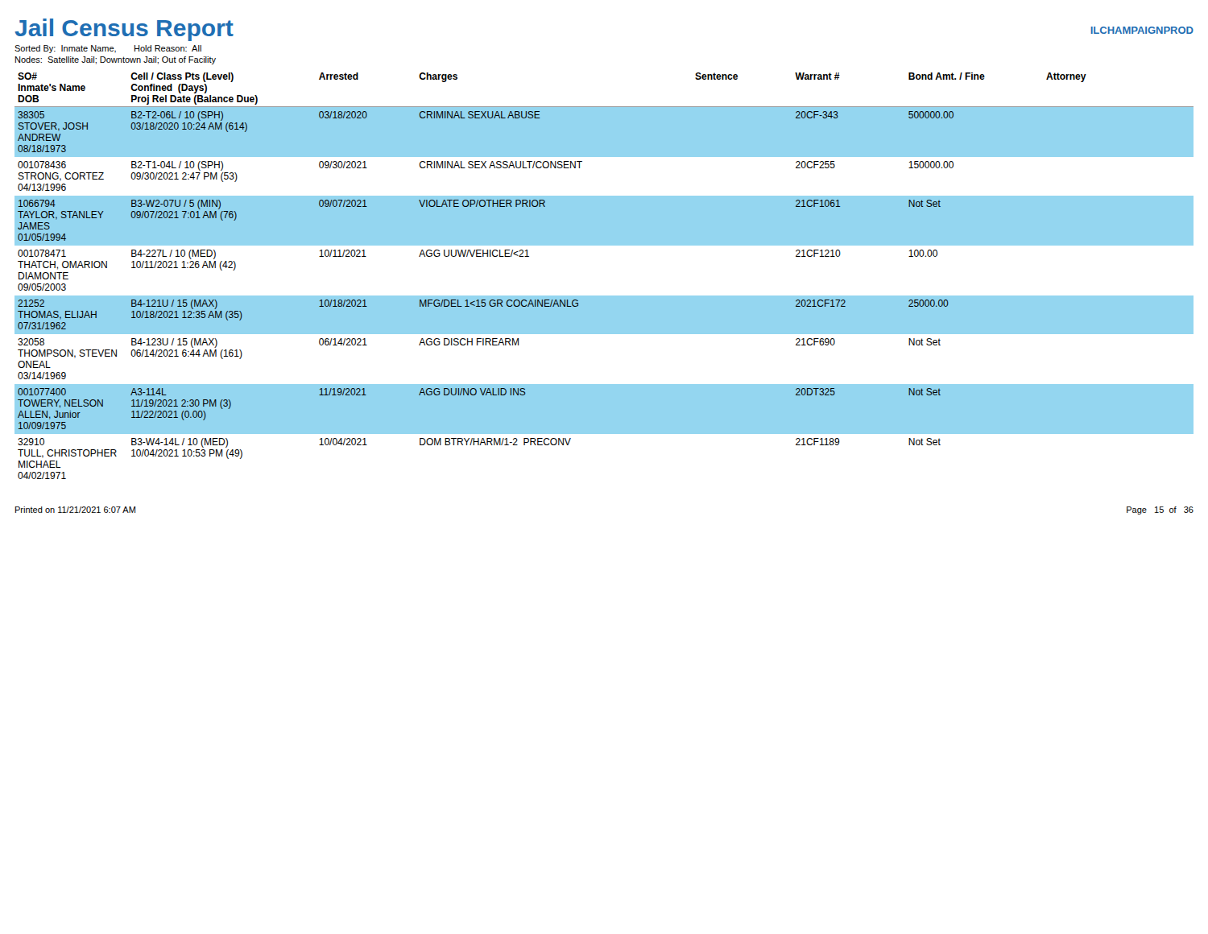ILCHAMPAIGNPROD
Jail Census Report
Sorted By: Inmate Name, Hold Reason: All
Nodes: Satellite Jail; Downtown Jail; Out of Facility
| SO# Inmate's Name DOB | Cell / Class Pts (Level) Confined (Days) Proj Rel Date (Balance Due) | Arrested | Charges | Sentence | Warrant # | Bond Amt. / Fine | Attorney |
| --- | --- | --- | --- | --- | --- | --- | --- |
| 38305 STOVER, JOSH ANDREW 08/18/1973 | B2-T2-06L / 10 (SPH) 03/18/2020 10:24 AM (614) | 03/18/2020 | CRIMINAL SEXUAL ABUSE | | 20CF-343 | 500000.00 | |
| 001078436 STRONG, CORTEZ 04/13/1996 | B2-T1-04L / 10 (SPH) 09/30/2021 2:47 PM (53) | 09/30/2021 | CRIMINAL SEX ASSAULT/CONSENT | | 20CF255 | 150000.00 | |
| 1066794 TAYLOR, STANLEY JAMES 01/05/1994 | B3-W2-07U / 5 (MIN) 09/07/2021 7:01 AM (76) | 09/07/2021 | VIOLATE OP/OTHER PRIOR | | 21CF1061 | Not Set | |
| 001078471 THATCH, OMARION DIAMONTE 09/05/2003 | B4-227L / 10 (MED) 10/11/2021 1:26 AM (42) | 10/11/2021 | AGG UUW/VEHICLE/<21 | | 21CF1210 | 100.00 | |
| 21252 THOMAS, ELIJAH 07/31/1962 | B4-121U / 15 (MAX) 10/18/2021 12:35 AM (35) | 10/18/2021 | MFG/DEL 1<15 GR COCAINE/ANLG | | 2021CF172 | 25000.00 | |
| 32058 THOMPSON, STEVEN ONEAL 03/14/1969 | B4-123U / 15 (MAX) 06/14/2021 6:44 AM (161) | 06/14/2021 | AGG DISCH FIREARM | | 21CF690 | Not Set | |
| 001077400 TOWERY, NELSON ALLEN, Junior 10/09/1975 | A3-114L 11/19/2021 2:30 PM (3) 11/22/2021 (0.00) | 11/19/2021 | AGG DUI/NO VALID INS | | 20DT325 | Not Set | |
| 32910 TULL, CHRISTOPHER MICHAEL 04/02/1971 | B3-W4-14L / 10 (MED) 10/04/2021 10:53 PM (49) | 10/04/2021 | DOM BTRY/HARM/1-2 PRECONV | | 21CF1189 | Not Set | |
Printed on 11/21/2021 6:07 AM
Page 15 of 36